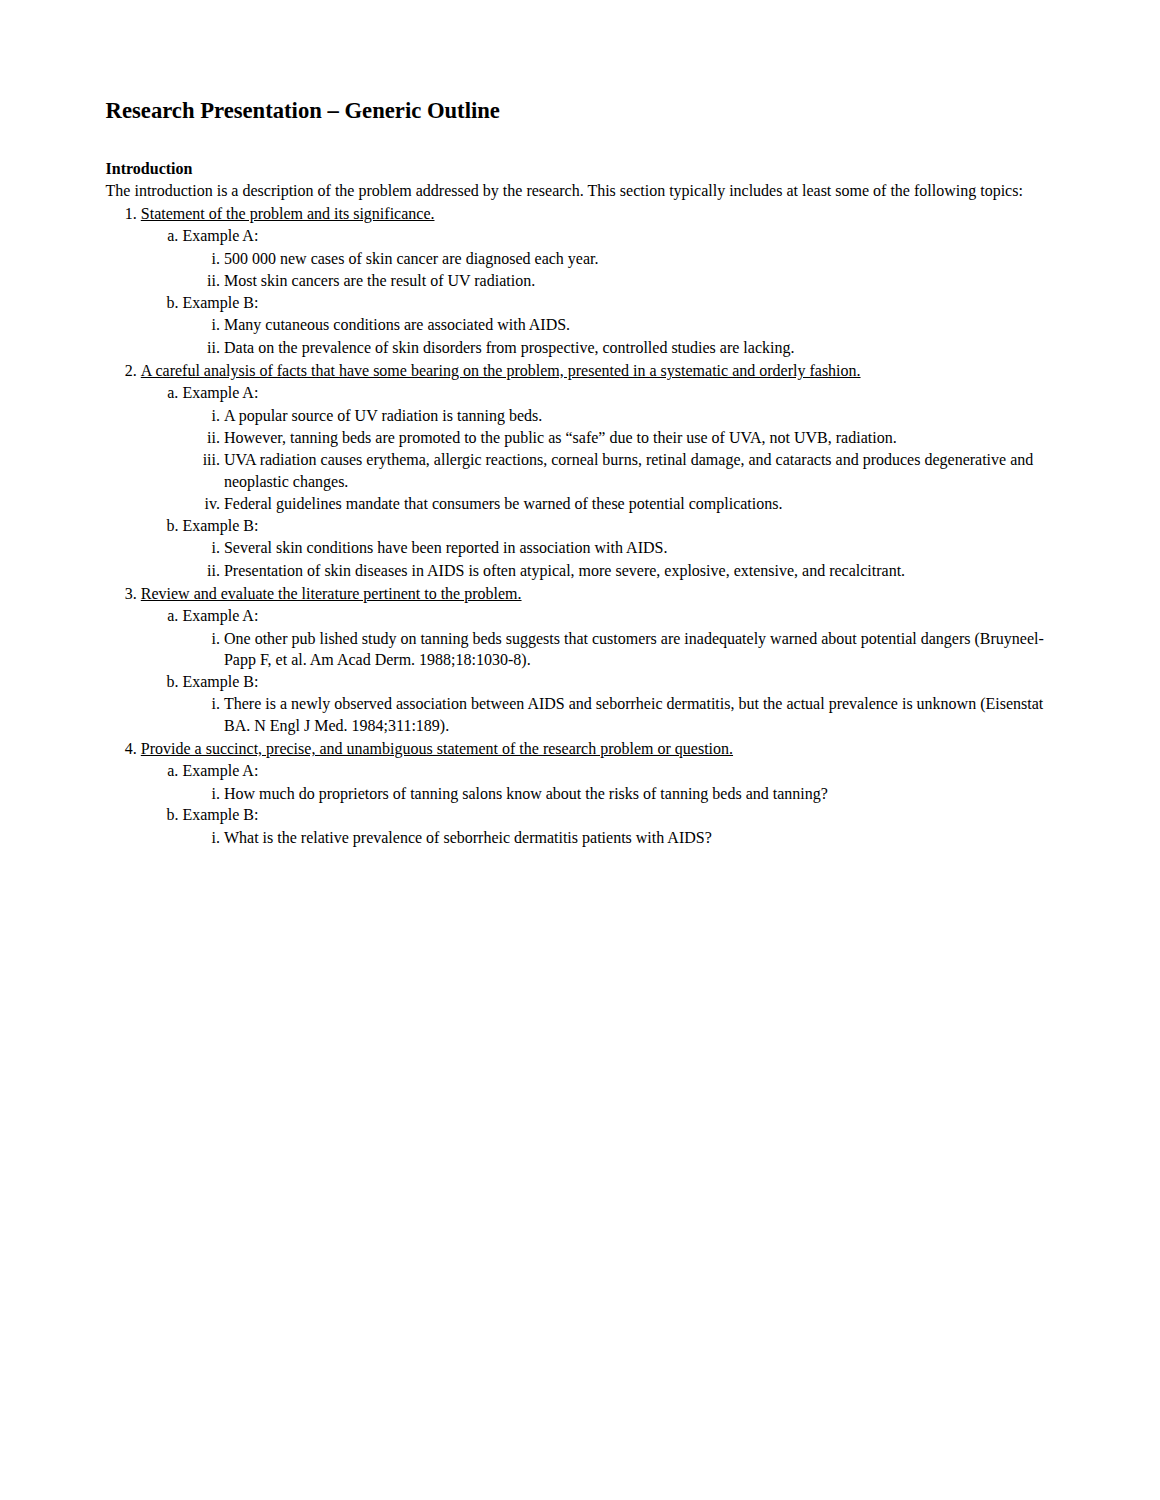Research Presentation – Generic Outline
Introduction
The introduction is a description of the problem addressed by the research. This section typically includes at least some of the following topics:
Statement of the problem and its significance.
Example A:
500 000 new cases of skin cancer are diagnosed each year.
Most skin cancers are the result of UV radiation.
Example B:
Many cutaneous conditions are associated with AIDS.
Data on the prevalence of skin disorders from prospective, controlled studies are lacking.
A careful analysis of facts that have some bearing on the problem, presented in a systematic and orderly fashion.
Example A:
A popular source of UV radiation is tanning beds.
However, tanning beds are promoted to the public as “safe” due to their use of UVA, not UVB, radiation.
UVA radiation causes erythema, allergic reactions, corneal burns, retinal damage, and cataracts and produces degenerative and neoplastic changes.
Federal guidelines mandate that consumers be warned of these potential complications.
Example B:
Several skin conditions have been reported in association with AIDS.
Presentation of skin diseases in AIDS is often atypical, more severe, explosive, extensive, and recalcitrant.
Review and evaluate the literature pertinent to the problem.
Example A:
One other pub lished study on tanning beds suggests that customers are inadequately warned about potential dangers (Bruyneel-Papp F, et al. Am Acad Derm. 1988;18:1030-8).
Example B:
There is a newly observed association between AIDS and seborrheic dermatitis, but the actual prevalence is unknown (Eisenstat BA. N Engl J Med. 1984;311:189).
Provide a succinct, precise, and unambiguous statement of the research problem or question.
Example A:
How much do proprietors of tanning salons know about the risks of tanning beds and tanning?
Example B:
What is the relative prevalence of seborrheic dermatitis patients with AIDS?